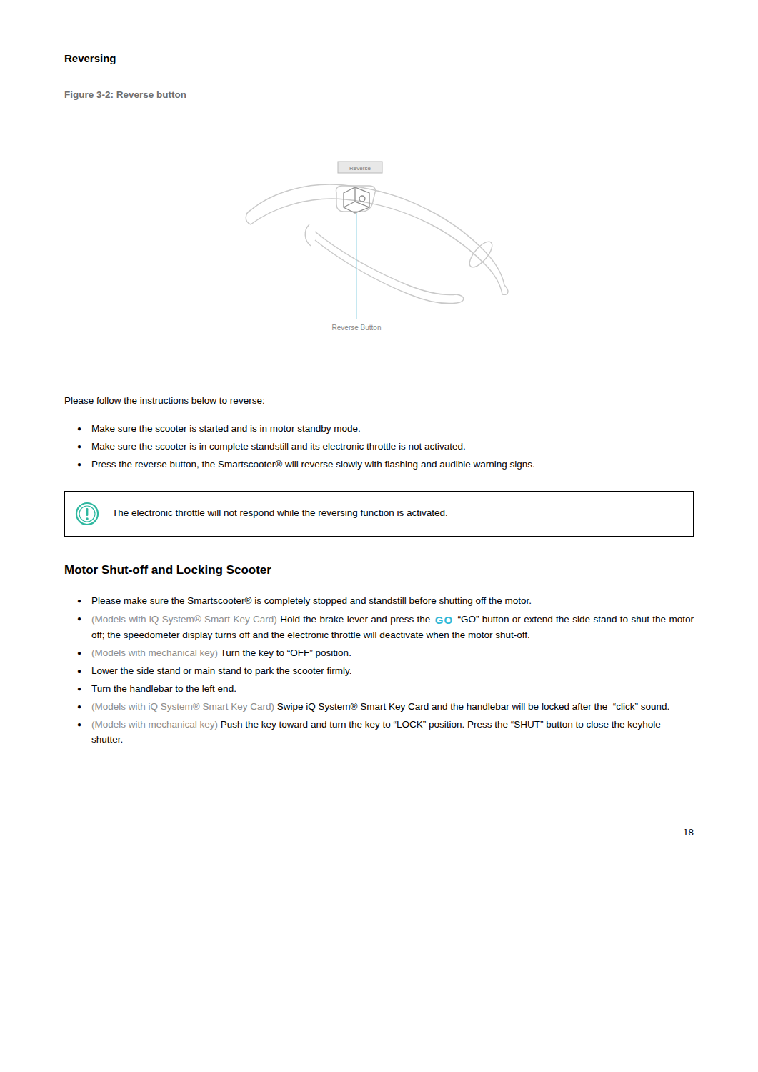Reversing
Figure 3-2: Reverse button
Reverse Reverse Button
Please follow the instructions below to reverse:
Make sure the scooter is started and is in motor standby mode.
Make sure the scooter is in complete standstill and its electronic throttle is not activated.
Press the reverse button, the Smartscooter® will reverse slowly with flashing and audible warning signs.
The electronic throttle will not respond while the reversing function is activated.
Motor Shut-off and Locking Scooter
Please make sure the Smartscooter® is completely stopped and standstill before shutting off the motor.
(Models with iQ System® Smart Key Card) Hold the brake lever and press the GO “GO” button or extend the side stand to shut the motor off; the speedometer display turns off and the electronic throttle will deactivate when the motor shut-off.
(Models with mechanical key) Turn the key to “OFF” position.
Lower the side stand or main stand to park the scooter firmly.
Turn the handlebar to the left end.
(Models with iQ System® Smart Key Card) Swipe iQ System® Smart Key Card and the handlebar will be locked after the “click” sound.
(Models with mechanical key) Push the key toward and turn the key to “LOCK” position. Press the “SHUT” button to close the keyhole shutter.
18